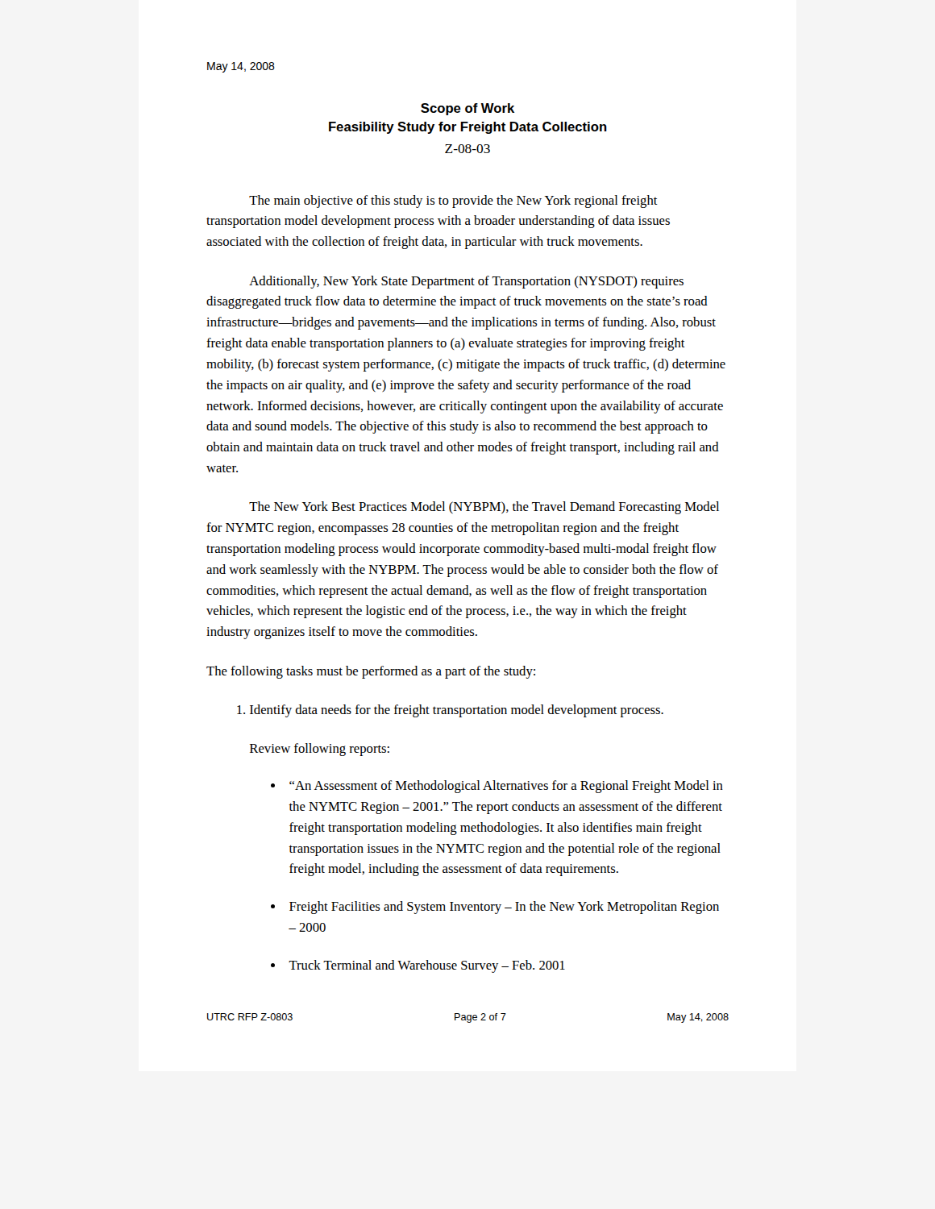May 14, 2008
Scope of Work
Feasibility Study for Freight Data Collection
Z-08-03
The main objective of this study is to provide the New York regional freight transportation model development process with a broader understanding of data issues associated with the collection of freight data, in particular with truck movements.
Additionally, New York State Department of Transportation (NYSDOT) requires disaggregated truck flow data to determine the impact of truck movements on the state’s road infrastructure—bridges and pavements—and the implications in terms of funding. Also, robust freight data enable transportation planners to (a) evaluate strategies for improving freight mobility, (b) forecast system performance, (c) mitigate the impacts of truck traffic, (d) determine the impacts on air quality, and (e) improve the safety and security performance of the road network. Informed decisions, however, are critically contingent upon the availability of accurate data and sound models. The objective of this study is also to recommend the best approach to obtain and maintain data on truck travel and other modes of freight transport, including rail and water.
The New York Best Practices Model (NYBPM), the Travel Demand Forecasting Model for NYMTC region, encompasses 28 counties of the metropolitan region and the freight transportation modeling process would incorporate commodity-based multi-modal freight flow and work seamlessly with the NYBPM. The process would be able to consider both the flow of commodities, which represent the actual demand, as well as the flow of freight transportation vehicles, which represent the logistic end of the process, i.e., the way in which the freight industry organizes itself to move the commodities.
The following tasks must be performed as a part of the study:
Identify data needs for the freight transportation model development process.
Review following reports:
“An Assessment of Methodological Alternatives for a Regional Freight Model in the NYMTC Region – 2001.” The report conducts an assessment of the different freight transportation modeling methodologies. It also identifies main freight transportation issues in the NYMTC region and the potential role of the regional freight model, including the assessment of data requirements.
Freight Facilities and System Inventory – In the New York Metropolitan Region – 2000
Truck Terminal and Warehouse Survey – Feb. 2001
UTRC RFP Z-0803
Page 2 of 7
May 14, 2008